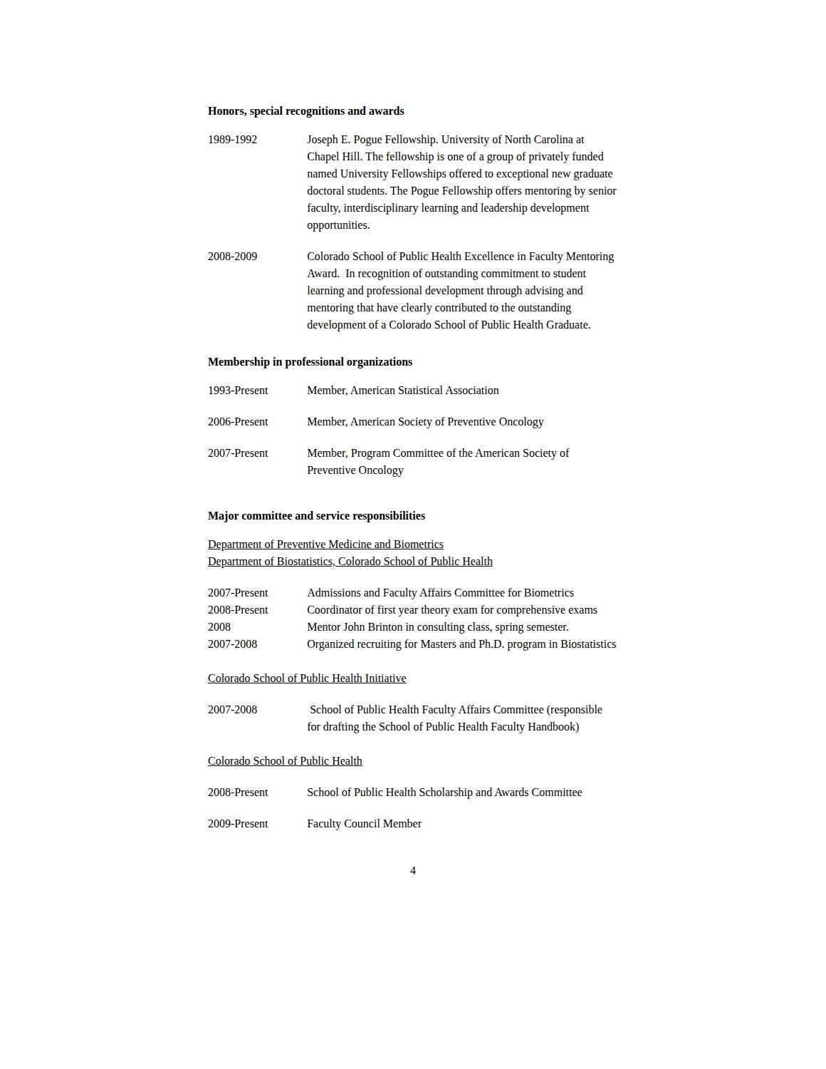Honors, special recognitions and awards
1989-1992
Joseph E. Pogue Fellowship. University of North Carolina at Chapel Hill. The fellowship is one of a group of privately funded named University Fellowships offered to exceptional new graduate doctoral students. The Pogue Fellowship offers mentoring by senior faculty, interdisciplinary learning and leadership development opportunities.
2008-2009
Colorado School of Public Health Excellence in Faculty Mentoring Award. In recognition of outstanding commitment to student learning and professional development through advising and mentoring that have clearly contributed to the outstanding development of a Colorado School of Public Health Graduate.
Membership in professional organizations
1993-Present
Member, American Statistical Association
2006-Present
Member, American Society of Preventive Oncology
2007-Present
Member, Program Committee of the American Society of Preventive Oncology
Major committee and service responsibilities
Department of Preventive Medicine and Biometrics
Department of Biostatistics, Colorado School of Public Health
2007-Present
Admissions and Faculty Affairs Committee for Biometrics
2008-Present
Coordinator of first year theory exam for comprehensive exams
2008
Mentor John Brinton in consulting class, spring semester.
2007-2008
Organized recruiting for Masters and Ph.D. program in Biostatistics
Colorado School of Public Health Initiative
2007-2008
School of Public Health Faculty Affairs Committee (responsible for drafting the School of Public Health Faculty Handbook)
Colorado School of Public Health
2008-Present
School of Public Health Scholarship and Awards Committee
2009-Present
Faculty Council Member
4